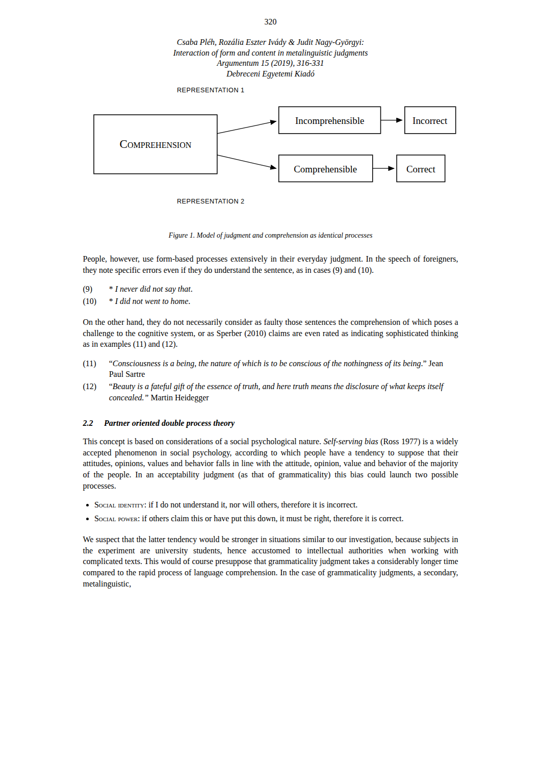320
Csaba Pléh, Rozália Eszter Ivády & Judit Nagy-Györgyi: Interaction of form and content in metalinguistic judgments Argumentum 15 (2019), 316-331 Debreceni Egyetemi Kiadó
REPRESENTATION 1 Comprehension Incomprehensible Incorrect Comprehensible Correct REPRESENTATION 2
Figure 1. Model of judgment and comprehension as identical processes
People, however, use form-based processes extensively in their everyday judgment. In the speech of foreigners, they note specific errors even if they do understand the sentence, as in cases (9) and (10).
(9) * I never did not say that.
(10) * I did not went to home.
On the other hand, they do not necessarily consider as faulty those sentences the comprehension of which poses a challenge to the cognitive system, or as Sperber (2010) claims are even rated as indicating sophisticated thinking as in examples (11) and (12).
(11) “Consciousness is a being, the nature of which is to be conscious of the nothingness of its being.” Jean Paul Sartre
(12) “Beauty is a fateful gift of the essence of truth, and here truth means the disclosure of what keeps itself concealed.” Martin Heidegger
2.2 Partner oriented double process theory
This concept is based on considerations of a social psychological nature. Self-serving bias (Ross 1977) is a widely accepted phenomenon in social psychology, according to which people have a tendency to suppose that their attitudes, opinions, values and behavior falls in line with the attitude, opinion, value and behavior of the majority of the people. In an acceptability judgment (as that of grammaticality) this bias could launch two possible processes.
Social identity: if I do not understand it, nor will others, therefore it is incorrect.
Social power: if others claim this or have put this down, it must be right, therefore it is correct.
We suspect that the latter tendency would be stronger in situations similar to our investigation, because subjects in the experiment are university students, hence accustomed to intellectual authorities when working with complicated texts. This would of course presuppose that grammaticality judgment takes a considerably longer time compared to the rapid process of language comprehension. In the case of grammaticality judgments, a secondary, metalinguistic,